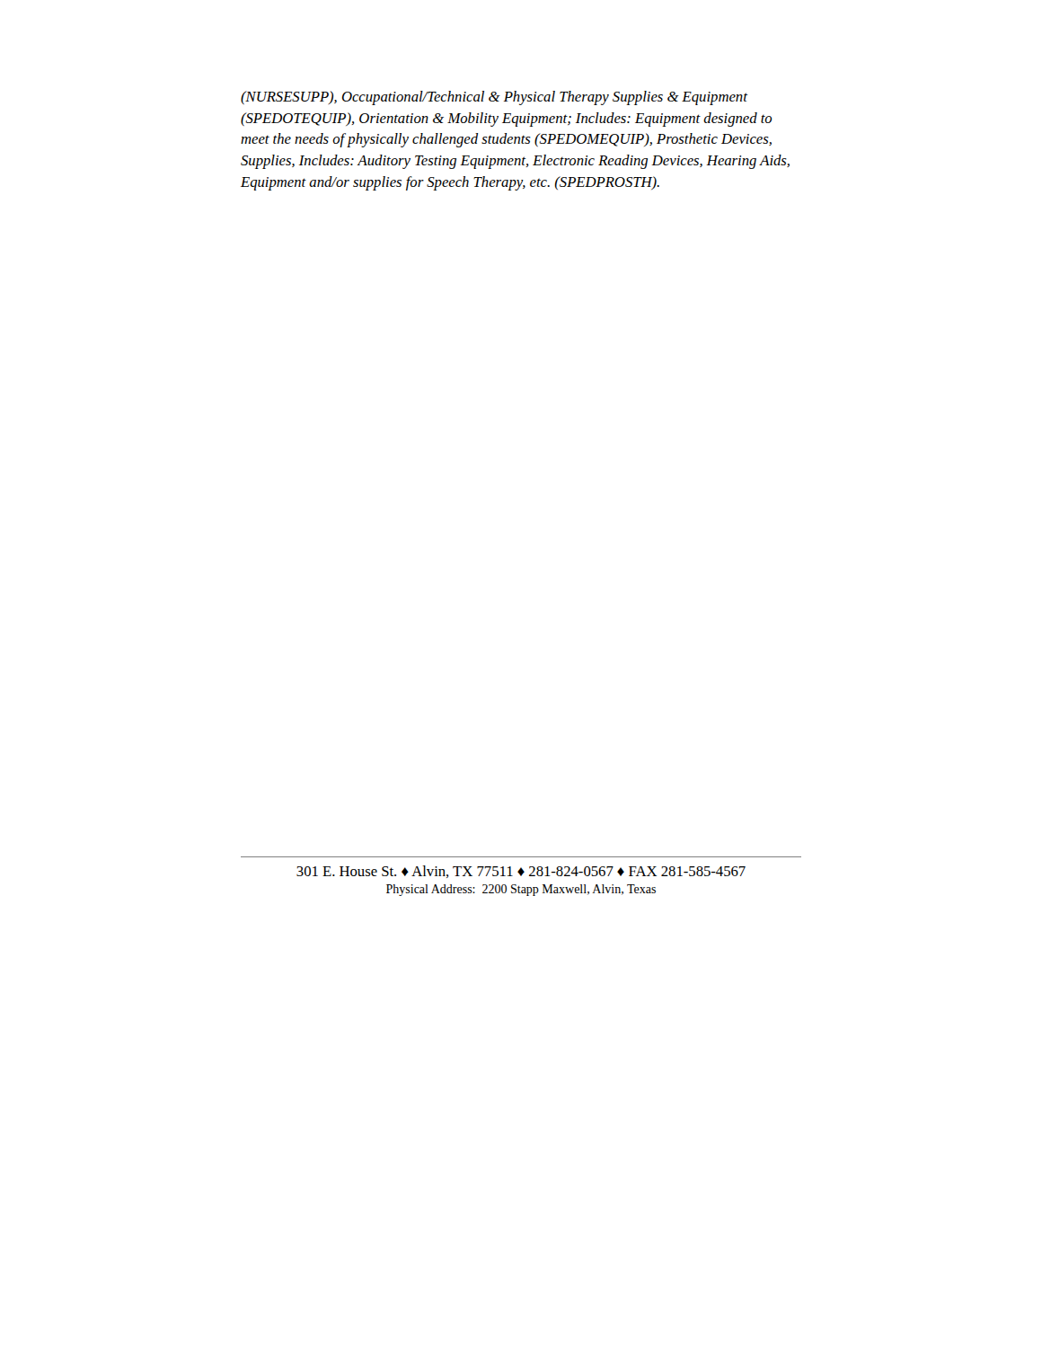(NURSESUPP), Occupational/Technical & Physical Therapy Supplies & Equipment (SPEDOTEQUIP), Orientation & Mobility Equipment; Includes: Equipment designed to meet the needs of physically challenged students (SPEDOMEQUIP), Prosthetic Devices, Supplies, Includes: Auditory Testing Equipment, Electronic Reading Devices, Hearing Aids, Equipment and/or supplies for Speech Therapy, etc. (SPEDPROSTH).
301 E. House St. ♦ Alvin, TX 77511 ♦ 281-824-0567 ♦ FAX 281-585-4567
Physical Address: 2200 Stapp Maxwell, Alvin, Texas